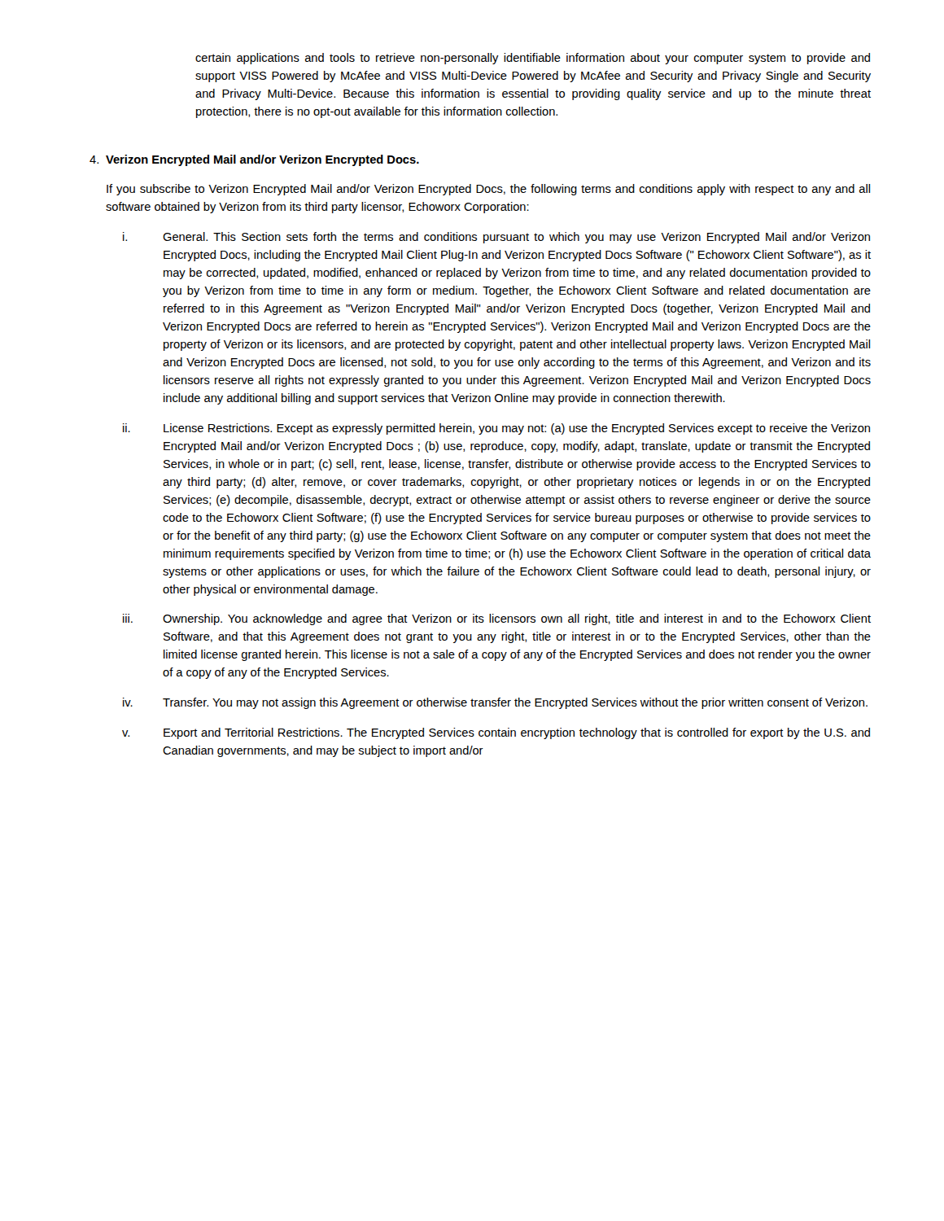certain applications and tools to retrieve non-personally identifiable information about your computer system to provide and support VISS Powered by McAfee and VISS Multi-Device Powered by McAfee and Security and Privacy Single and Security and Privacy Multi-Device. Because this information is essential to providing quality service and up to the minute threat protection, there is no opt-out available for this information collection.
4. Verizon Encrypted Mail and/or Verizon Encrypted Docs.
If you subscribe to Verizon Encrypted Mail and/or Verizon Encrypted Docs, the following terms and conditions apply with respect to any and all software obtained by Verizon from its third party licensor, Echoworx Corporation:
General. This Section sets forth the terms and conditions pursuant to which you may use Verizon Encrypted Mail and/or Verizon Encrypted Docs, including the Encrypted Mail Client Plug-In and Verizon Encrypted Docs Software (" Echoworx Client Software"), as it may be corrected, updated, modified, enhanced or replaced by Verizon from time to time, and any related documentation provided to you by Verizon from time to time in any form or medium. Together, the Echoworx Client Software and related documentation are referred to in this Agreement as "Verizon Encrypted Mail" and/or Verizon Encrypted Docs (together, Verizon Encrypted Mail and Verizon Encrypted Docs are referred to herein as "Encrypted Services"). Verizon Encrypted Mail and Verizon Encrypted Docs are the property of Verizon or its licensors, and are protected by copyright, patent and other intellectual property laws. Verizon Encrypted Mail and Verizon Encrypted Docs are licensed, not sold, to you for use only according to the terms of this Agreement, and Verizon and its licensors reserve all rights not expressly granted to you under this Agreement. Verizon Encrypted Mail and Verizon Encrypted Docs include any additional billing and support services that Verizon Online may provide in connection therewith.
License Restrictions. Except as expressly permitted herein, you may not: (a) use the Encrypted Services except to receive the Verizon Encrypted Mail and/or Verizon Encrypted Docs ; (b) use, reproduce, copy, modify, adapt, translate, update or transmit the Encrypted Services, in whole or in part; (c) sell, rent, lease, license, transfer, distribute or otherwise provide access to the Encrypted Services to any third party; (d) alter, remove, or cover trademarks, copyright, or other proprietary notices or legends in or on the Encrypted Services; (e) decompile, disassemble, decrypt, extract or otherwise attempt or assist others to reverse engineer or derive the source code to the Echoworx Client Software; (f) use the Encrypted Services for service bureau purposes or otherwise to provide services to or for the benefit of any third party; (g) use the Echoworx Client Software on any computer or computer system that does not meet the minimum requirements specified by Verizon from time to time; or (h) use the Echoworx Client Software in the operation of critical data systems or other applications or uses, for which the failure of the Echoworx Client Software could lead to death, personal injury, or other physical or environmental damage.
Ownership. You acknowledge and agree that Verizon or its licensors own all right, title and interest in and to the Echoworx Client Software, and that this Agreement does not grant to you any right, title or interest in or to the Encrypted Services, other than the limited license granted herein. This license is not a sale of a copy of any of the Encrypted Services and does not render you the owner of a copy of any of the Encrypted Services.
Transfer. You may not assign this Agreement or otherwise transfer the Encrypted Services without the prior written consent of Verizon.
Export and Territorial Restrictions. The Encrypted Services contain encryption technology that is controlled for export by the U.S. and Canadian governments, and may be subject to import and/or